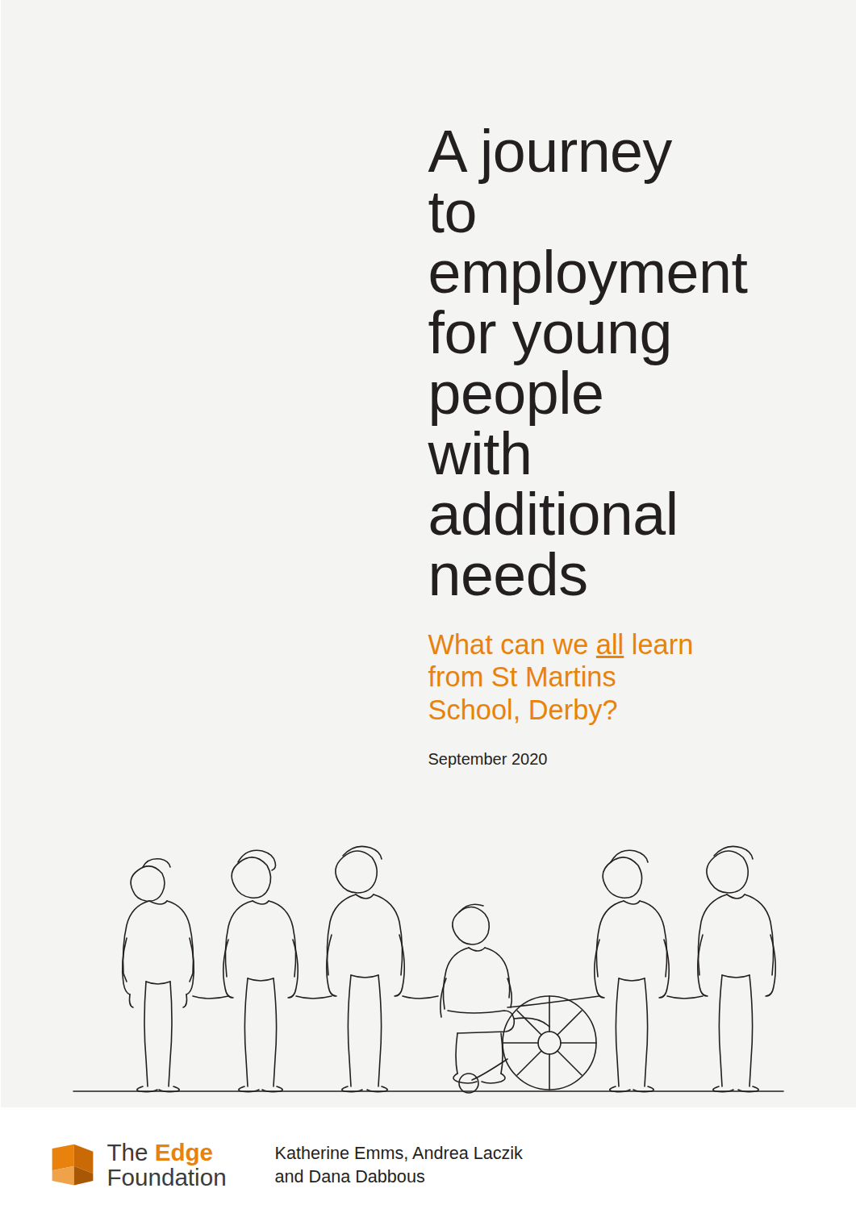A journey to employment for young people with additional needs
What can we all learn from St Martins School, Derby?
September 2020
The Edge Foundation
Katherine Emms, Andrea Laczik
and Dana Dabbous